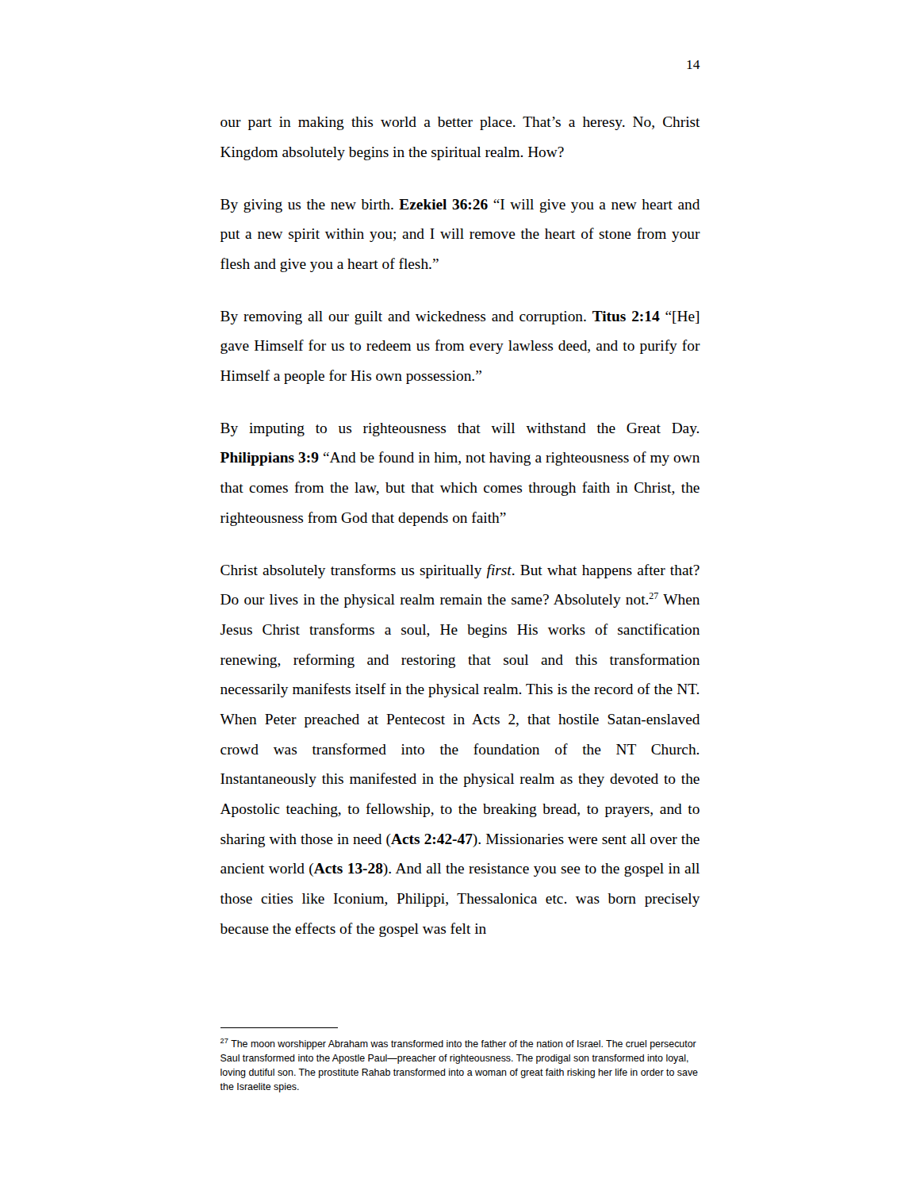14
our part in making this world a better place. That’s a heresy. No, Christ Kingdom absolutely begins in the spiritual realm. How?
By giving us the new birth. Ezekiel 36:26 “I will give you a new heart and put a new spirit within you; and I will remove the heart of stone from your flesh and give you a heart of flesh.”
By removing all our guilt and wickedness and corruption. Titus 2:14 “[He] gave Himself for us to redeem us from every lawless deed, and to purify for Himself a people for His own possession.”
By imputing to us righteousness that will withstand the Great Day. Philippians 3:9 “And be found in him, not having a righteousness of my own that comes from the law, but that which comes through faith in Christ, the righteousness from God that depends on faith”
Christ absolutely transforms us spiritually first. But what happens after that? Do our lives in the physical realm remain the same? Absolutely not.27 When Jesus Christ transforms a soul, He begins His works of sanctification renewing, reforming and restoring that soul and this transformation necessarily manifests itself in the physical realm. This is the record of the NT. When Peter preached at Pentecost in Acts 2, that hostile Satan-enslaved crowd was transformed into the foundation of the NT Church. Instantaneously this manifested in the physical realm as they devoted to the Apostolic teaching, to fellowship, to the breaking bread, to prayers, and to sharing with those in need (Acts 2:42-47). Missionaries were sent all over the ancient world (Acts 13-28). And all the resistance you see to the gospel in all those cities like Iconium, Philippi, Thessalonica etc. was born precisely because the effects of the gospel was felt in
27 The moon worshipper Abraham was transformed into the father of the nation of Israel. The cruel persecutor Saul transformed into the Apostle Paul—preacher of righteousness. The prodigal son transformed into loyal, loving dutiful son. The prostitute Rahab transformed into a woman of great faith risking her life in order to save the Israelite spies.